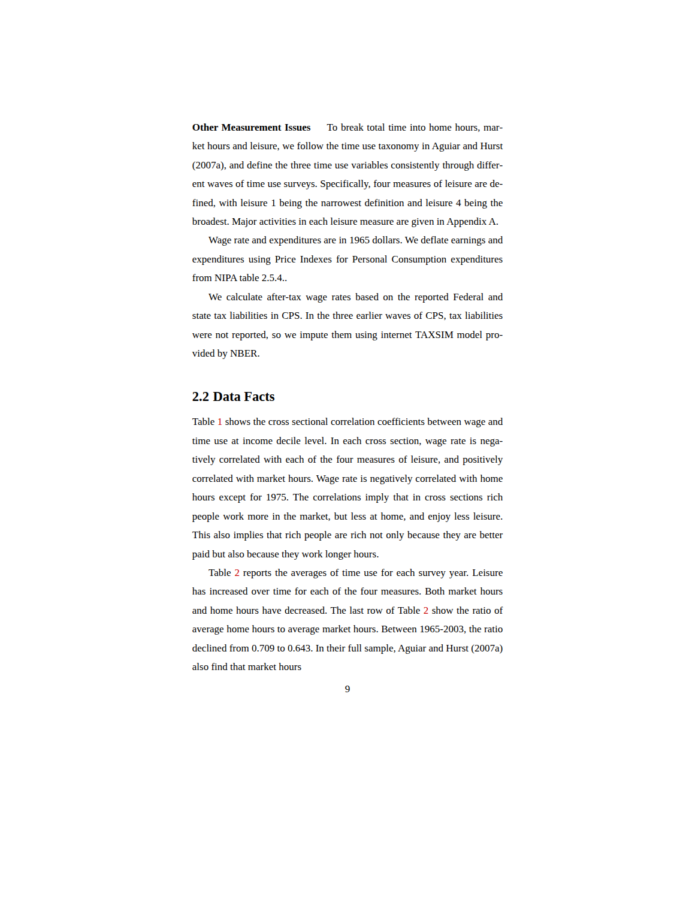Other Measurement Issues To break total time into home hours, market hours and leisure, we follow the time use taxonomy in Aguiar and Hurst (2007a), and define the three time use variables consistently through different waves of time use surveys. Specifically, four measures of leisure are defined, with leisure 1 being the narrowest definition and leisure 4 being the broadest. Major activities in each leisure measure are given in Appendix A.
Wage rate and expenditures are in 1965 dollars. We deflate earnings and expenditures using Price Indexes for Personal Consumption expenditures from NIPA table 2.5.4..
We calculate after-tax wage rates based on the reported Federal and state tax liabilities in CPS. In the three earlier waves of CPS, tax liabilities were not reported, so we impute them using internet TAXSIM model provided by NBER.
2.2 Data Facts
Table 1 shows the cross sectional correlation coefficients between wage and time use at income decile level. In each cross section, wage rate is negatively correlated with each of the four measures of leisure, and positively correlated with market hours. Wage rate is negatively correlated with home hours except for 1975. The correlations imply that in cross sections rich people work more in the market, but less at home, and enjoy less leisure. This also implies that rich people are rich not only because they are better paid but also because they work longer hours.
Table 2 reports the averages of time use for each survey year. Leisure has increased over time for each of the four measures. Both market hours and home hours have decreased. The last row of Table 2 show the ratio of average home hours to average market hours. Between 1965-2003, the ratio declined from 0.709 to 0.643. In their full sample, Aguiar and Hurst (2007a) also find that market hours
9